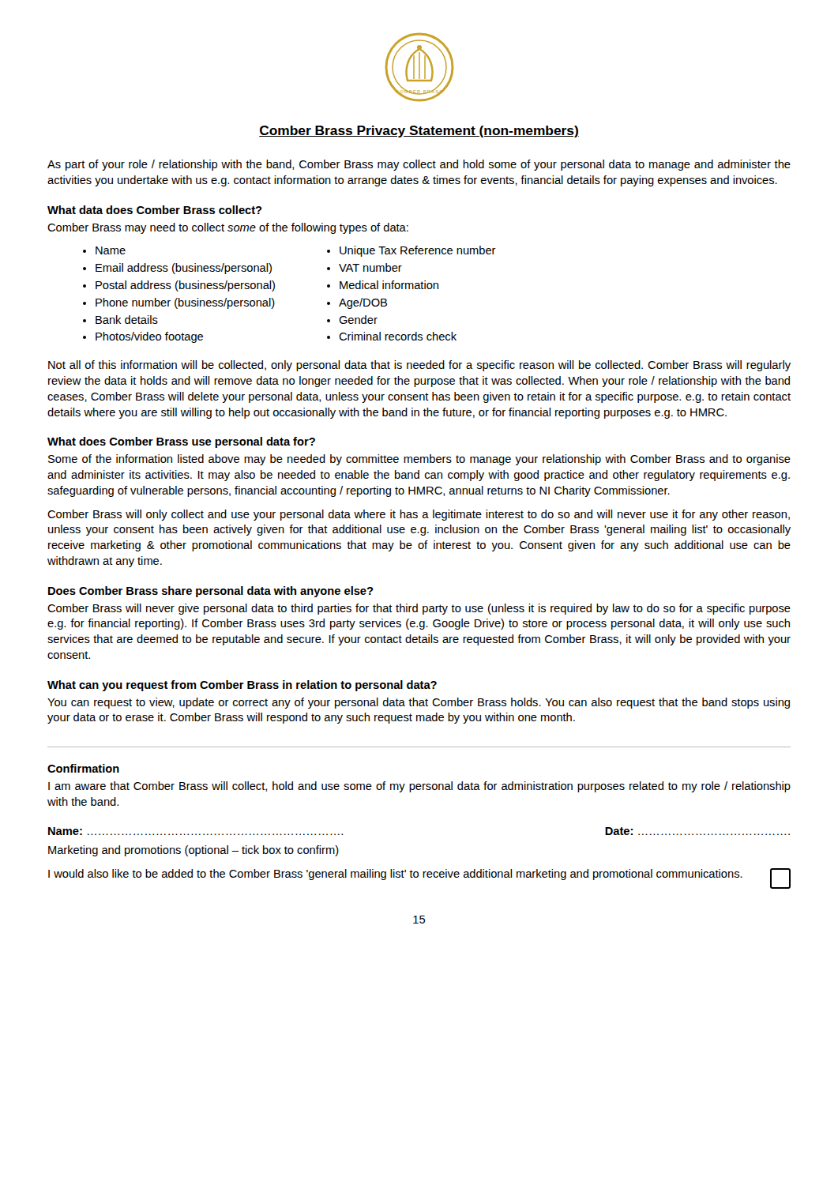COMBER BRASS
Comber Brass Privacy Statement (non-members)
As part of your role / relationship with the band, Comber Brass may collect and hold some of your personal data to manage and administer the activities you undertake with us e.g. contact information to arrange dates & times for events, financial details for paying expenses and invoices.
What data does Comber Brass collect?
Comber Brass may need to collect some of the following types of data:
Name
Email address (business/personal)
Postal address (business/personal)
Phone number (business/personal)
Bank details
Photos/video footage
Unique Tax Reference number
VAT number
Medical information
Age/DOB
Gender
Criminal records check
Not all of this information will be collected, only personal data that is needed for a specific reason will be collected. Comber Brass will regularly review the data it holds and will remove data no longer needed for the purpose that it was collected. When your role / relationship with the band ceases, Comber Brass will delete your personal data, unless your consent has been given to retain it for a specific purpose. e.g. to retain contact details where you are still willing to help out occasionally with the band in the future, or for financial reporting purposes e.g. to HMRC.
What does Comber Brass use personal data for?
Some of the information listed above may be needed by committee members to manage your relationship with Comber Brass and to organise and administer its activities. It may also be needed to enable the band can comply with good practice and other regulatory requirements e.g. safeguarding of vulnerable persons, financial accounting / reporting to HMRC, annual returns to NI Charity Commissioner.
Comber Brass will only collect and use your personal data where it has a legitimate interest to do so and will never use it for any other reason, unless your consent has been actively given for that additional use e.g. inclusion on the Comber Brass 'general mailing list' to occasionally receive marketing & other promotional communications that may be of interest to you. Consent given for any such additional use can be withdrawn at any time.
Does Comber Brass share personal data with anyone else?
Comber Brass will never give personal data to third parties for that third party to use (unless it is required by law to do so for a specific purpose e.g. for financial reporting). If Comber Brass uses 3rd party services (e.g. Google Drive) to store or process personal data, it will only use such services that are deemed to be reputable and secure. If your contact details are requested from Comber Brass, it will only be provided with your consent.
What can you request from Comber Brass in relation to personal data?
You can request to view, update or correct any of your personal data that Comber Brass holds. You can also request that the band stops using your data or to erase it. Comber Brass will respond to any such request made by you within one month.
Confirmation
I am aware that Comber Brass will collect, hold and use some of my personal data for administration purposes related to my role / relationship with the band.
Name: …………………………………………………………. Date: ………………………………….
Marketing and promotions (optional – tick box to confirm)
I would also like to be added to the Comber Brass 'general mailing list' to receive additional marketing and promotional communications.
15